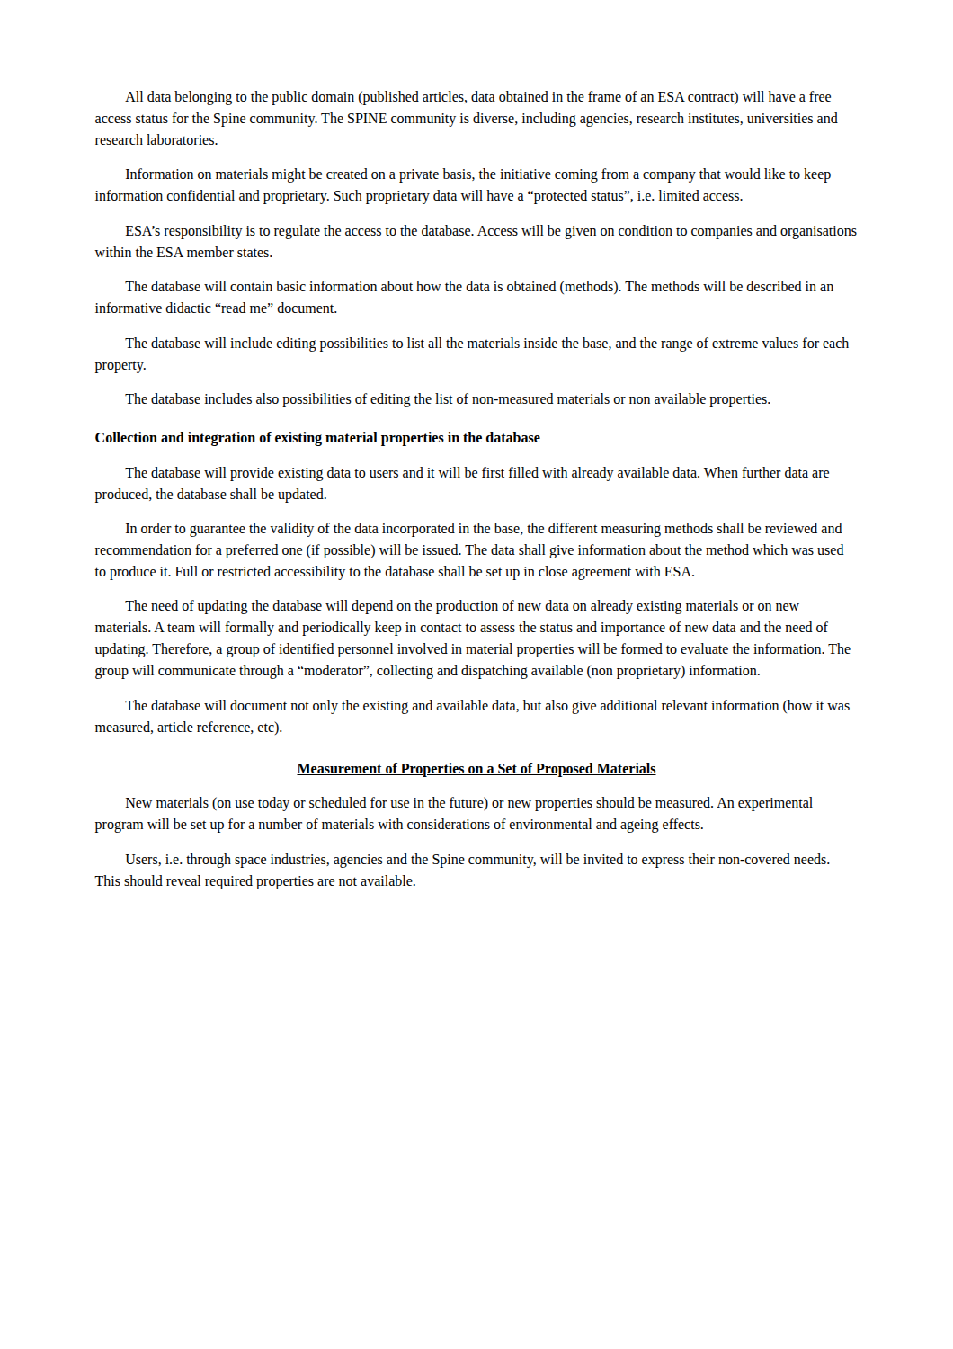All data belonging to the public domain (published articles, data obtained in the frame of an ESA contract) will have a free access status for the Spine community. The SPINE community is diverse, including agencies, research institutes, universities and research laboratories.
Information on materials might be created on a private basis, the initiative coming from a company that would like to keep information confidential and proprietary. Such proprietary data will have a “protected status”, i.e. limited access.
ESA’s responsibility is to regulate the access to the database. Access will be given on condition to companies and organisations within the ESA member states.
The database will contain basic information about how the data is obtained (methods). The methods will be described in an informative didactic “read me” document.
The database will include editing possibilities to list all the materials inside the base, and the range of extreme values for each property.
The database includes also possibilities of editing the list of non-measured materials or non available properties.
Collection and integration of existing material properties in the database
The database will provide existing data to users and it will be first filled with already available data. When further data are produced, the database shall be updated.
In order to guarantee the validity of the data incorporated in the base, the different measuring methods shall be reviewed and recommendation for a preferred one (if possible) will be issued. The data shall give information about the method which was used to produce it. Full or restricted accessibility to the database shall be set up in close agreement with ESA.
The need of updating the database will depend on the production of new data on already existing materials or on new materials. A team will formally and periodically keep in contact to assess the status and importance of new data and the need of updating. Therefore, a group of identified personnel involved in material properties will be formed to evaluate the information. The group will communicate through a “moderator”, collecting and dispatching available (non proprietary) information.
The database will document not only the existing and available data, but also give additional relevant information (how it was measured, article reference, etc).
Measurement of Properties on a Set of Proposed Materials
New materials (on use today or scheduled for use in the future) or new properties should be measured. An experimental program will be set up for a number of materials with considerations of environmental and ageing effects.
Users, i.e. through space industries, agencies and the Spine community, will be invited to express their non-covered needs. This should reveal required properties are not available.